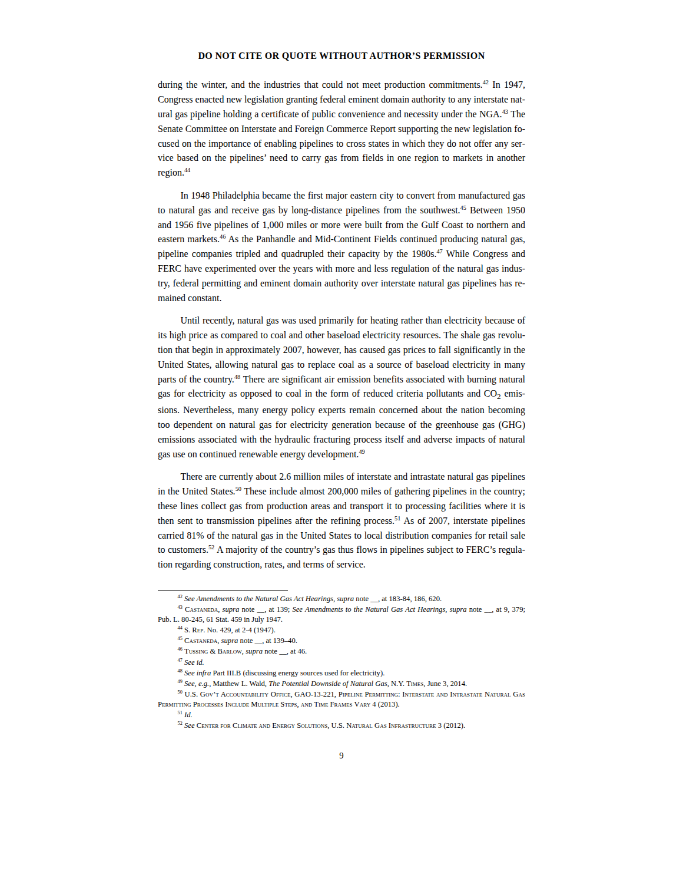DO NOT CITE OR QUOTE WITHOUT AUTHOR’S PERMISSION
during the winter, and the industries that could not meet production commitments.42 In 1947, Congress enacted new legislation granting federal eminent domain authority to any interstate natural gas pipeline holding a certificate of public convenience and necessity under the NGA.43 The Senate Committee on Interstate and Foreign Commerce Report supporting the new legislation focused on the importance of enabling pipelines to cross states in which they do not offer any service based on the pipelines’ need to carry gas from fields in one region to markets in another region.44
In 1948 Philadelphia became the first major eastern city to convert from manufactured gas to natural gas and receive gas by long-distance pipelines from the southwest.45 Between 1950 and 1956 five pipelines of 1,000 miles or more were built from the Gulf Coast to northern and eastern markets.46 As the Panhandle and Mid-Continent Fields continued producing natural gas, pipeline companies tripled and quadrupled their capacity by the 1980s.47 While Congress and FERC have experimented over the years with more and less regulation of the natural gas industry, federal permitting and eminent domain authority over interstate natural gas pipelines has remained constant.
Until recently, natural gas was used primarily for heating rather than electricity because of its high price as compared to coal and other baseload electricity resources. The shale gas revolution that begin in approximately 2007, however, has caused gas prices to fall significantly in the United States, allowing natural gas to replace coal as a source of baseload electricity in many parts of the country.48 There are significant air emission benefits associated with burning natural gas for electricity as opposed to coal in the form of reduced criteria pollutants and CO2 emissions. Nevertheless, many energy policy experts remain concerned about the nation becoming too dependent on natural gas for electricity generation because of the greenhouse gas (GHG) emissions associated with the hydraulic fracturing process itself and adverse impacts of natural gas use on continued renewable energy development.49
There are currently about 2.6 million miles of interstate and intrastate natural gas pipelines in the United States.50 These include almost 200,000 miles of gathering pipelines in the country; these lines collect gas from production areas and transport it to processing facilities where it is then sent to transmission pipelines after the refining process.51 As of 2007, interstate pipelines carried 81% of the natural gas in the United States to local distribution companies for retail sale to customers.52 A majority of the country’s gas thus flows in pipelines subject to FERC’s regulation regarding construction, rates, and terms of service.
42 See Amendments to the Natural Gas Act Hearings, supra note __, at 183-84, 186, 620.
43 Castaneda, supra note __, at 139; See Amendments to the Natural Gas Act Hearings, supra note __, at 9, 379; Pub. L. 80-245, 61 Stat. 459 in July 1947.
44 S. Rep. No. 429, at 2-4 (1947).
45 Castaneda, supra note __, at 139–40.
46 Tussing & Barlow, supra note __, at 46.
47 See id.
48 See infra Part III.B (discussing energy sources used for electricity).
49 See, e.g., Matthew L. Wald, The Potential Downside of Natural Gas, N.Y. Times, June 3, 2014.
50 U.S. Gov’t Accountability Office, GAO-13-221, Pipeline Permitting: Interstate and Intrastate Natural Gas Permitting Processes Include Multiple Steps, and Time Frames Vary 4 (2013).
51 Id.
52 See Center for Climate and Energy Solutions, U.S. Natural Gas Infrastructure 3 (2012).
9